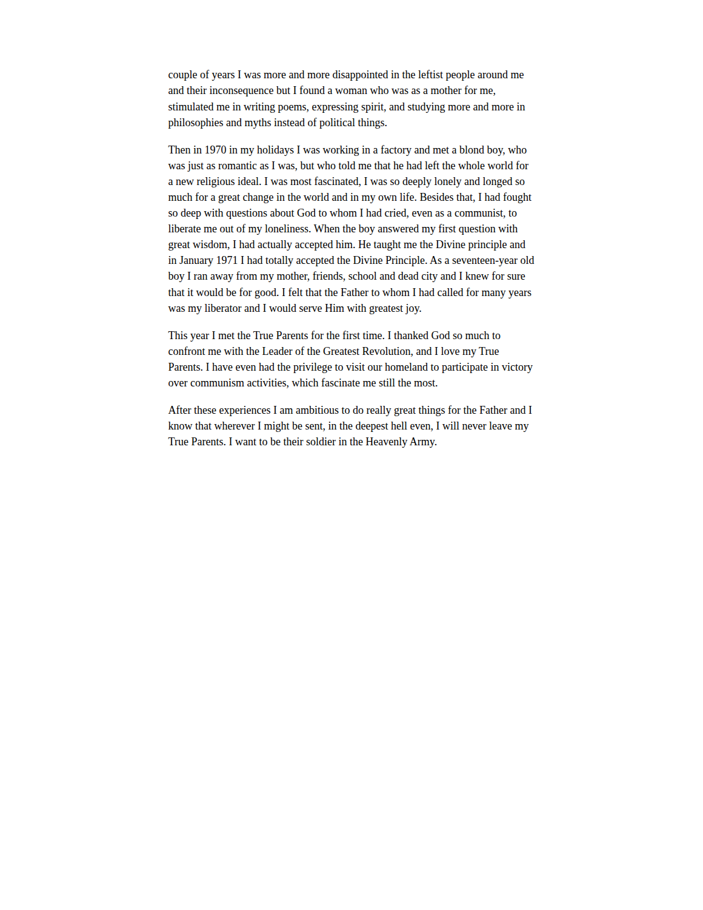couple of years I was more and more disappointed in the leftist people around me and their inconsequence but I found a woman who was as a mother for me, stimulated me in writing poems, expressing spirit, and studying more and more in philosophies and myths instead of political things.
Then in 1970 in my holidays I was working in a factory and met a blond boy, who was just as romantic as I was, but who told me that he had left the whole world for a new religious ideal. I was most fascinated, I was so deeply lonely and longed so much for a great change in the world and in my own life. Besides that, I had fought so deep with questions about God to whom I had cried, even as a communist, to liberate me out of my loneliness. When the boy answered my first question with great wisdom, I had actually accepted him. He taught me the Divine principle and in January 1971 I had totally accepted the Divine Principle. As a seventeen-year old boy I ran away from my mother, friends, school and dead city and I knew for sure that it would be for good. I felt that the Father to whom I had called for many years was my liberator and I would serve Him with greatest joy.
This year I met the True Parents for the first time. I thanked God so much to confront me with the Leader of the Greatest Revolution, and I love my True Parents. I have even had the privilege to visit our homeland to participate in victory over communism activities, which fascinate me still the most.
After these experiences I am ambitious to do really great things for the Father and I know that wherever I might be sent, in the deepest hell even, I will never leave my True Parents. I want to be their soldier in the Heavenly Army.